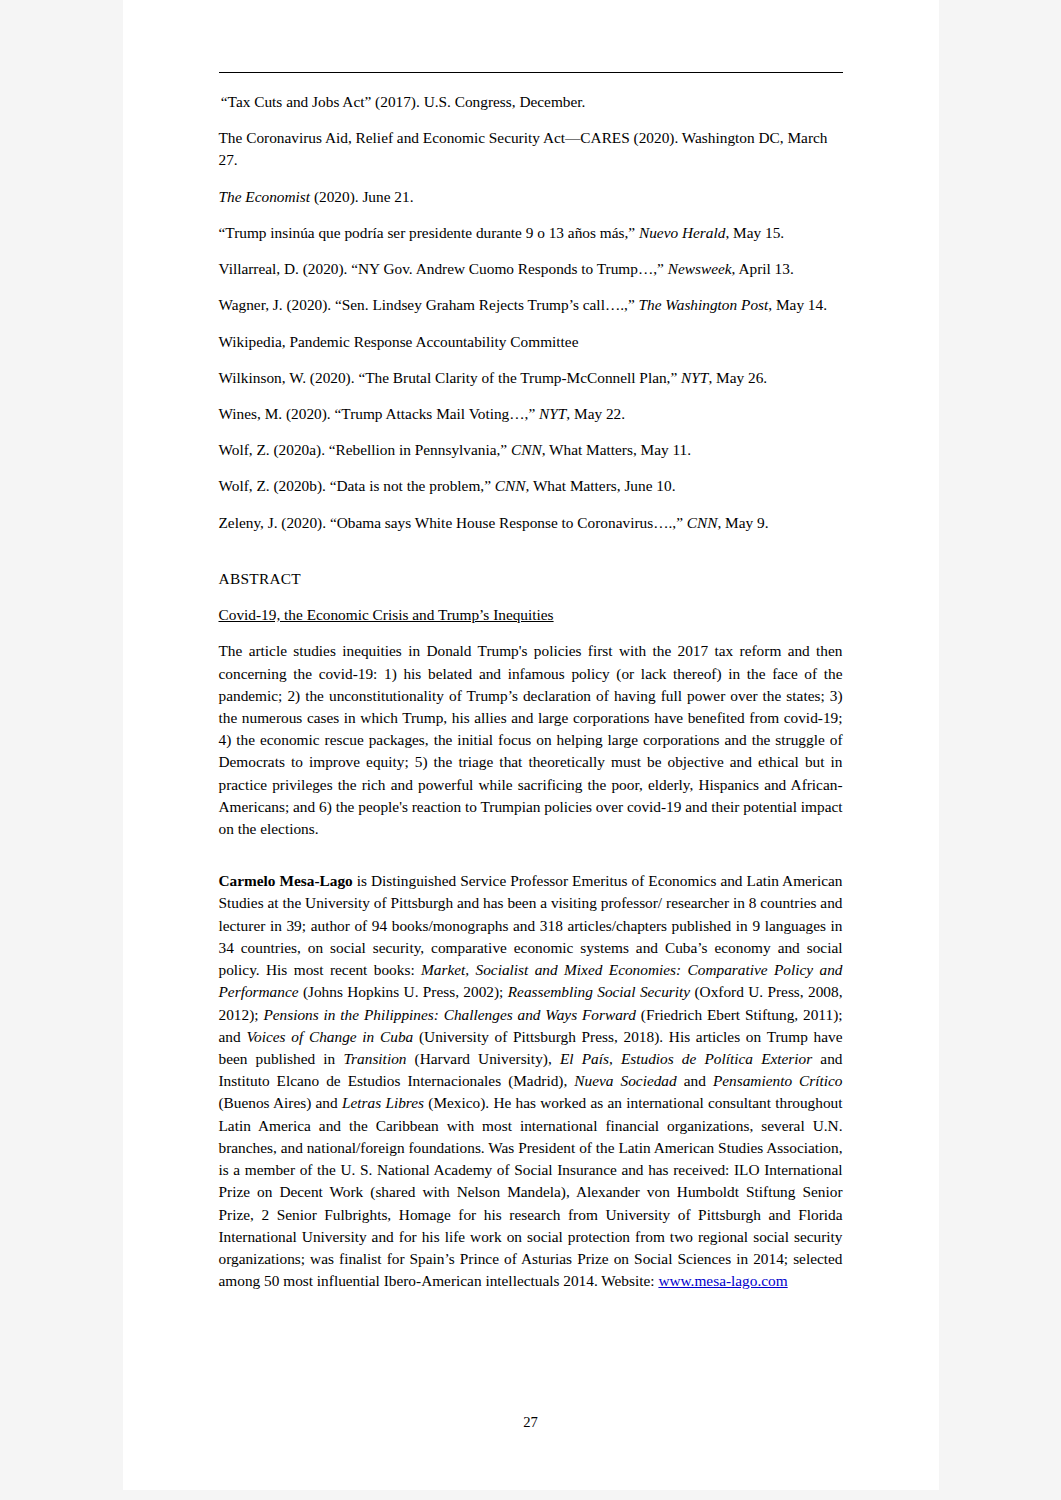“Tax Cuts and Jobs Act” (2017). U.S. Congress, December.
The Coronavirus Aid, Relief and Economic Security Act—CARES (2020). Washington DC, March 27.
The Economist (2020). June 21.
“Trump insinúa que podría ser presidente durante 9 o 13 años más,” Nuevo Herald, May 15.
Villarreal, D. (2020). “NY Gov. Andrew Cuomo Responds to Trump…,” Newsweek, April 13.
Wagner, J. (2020). “Sen. Lindsey Graham Rejects Trump’s call….,” The Washington Post, May 14.
Wikipedia, Pandemic Response Accountability Committee
Wilkinson, W. (2020). “The Brutal Clarity of the Trump-McConnell Plan,” NYT, May 26.
Wines, M. (2020). “Trump Attacks Mail Voting…,” NYT, May 22.
Wolf, Z. (2020a). “Rebellion in Pennsylvania,” CNN, What Matters, May 11.
Wolf, Z. (2020b). “Data is not the problem,” CNN, What Matters, June 10.
Zeleny, J. (2020). “Obama says White House Response to Coronavirus….,” CNN, May 9.
ABSTRACT
Covid-19, the Economic Crisis and Trump’s Inequities
The article studies inequities in Donald Trump's policies first with the 2017 tax reform and then concerning the covid-19: 1) his belated and infamous policy (or lack thereof) in the face of the pandemic; 2) the unconstitutionality of Trump’s declaration of having full power over the states; 3) the numerous cases in which Trump, his allies and large corporations have benefited from covid-19; 4) the economic rescue packages, the initial focus on helping large corporations and the struggle of Democrats to improve equity; 5) the triage that theoretically must be objective and ethical but in practice privileges the rich and powerful while sacrificing the poor, elderly, Hispanics and African-Americans; and 6) the people's reaction to Trumpian policies over covid-19 and their potential impact on the elections.
Carmelo Mesa-Lago is Distinguished Service Professor Emeritus of Economics and Latin American Studies at the University of Pittsburgh and has been a visiting professor/ researcher in 8 countries and lecturer in 39; author of 94 books/monographs and 318 articles/chapters published in 9 languages in 34 countries, on social security, comparative economic systems and Cuba’s economy and social policy. His most recent books: Market, Socialist and Mixed Economies: Comparative Policy and Performance (Johns Hopkins U. Press, 2002); Reassembling Social Security (Oxford U. Press, 2008, 2012); Pensions in the Philippines: Challenges and Ways Forward (Friedrich Ebert Stiftung, 2011); and Voices of Change in Cuba (University of Pittsburgh Press, 2018). His articles on Trump have been published in Transition (Harvard University), El País, Estudios de Política Exterior and Instituto Elcano de Estudios Internacionales (Madrid), Nueva Sociedad and Pensamiento Crítico (Buenos Aires) and Letras Libres (Mexico). He has worked as an international consultant throughout Latin America and the Caribbean with most international financial organizations, several U.N. branches, and national/foreign foundations. Was President of the Latin American Studies Association, is a member of the U. S. National Academy of Social Insurance and has received: ILO International Prize on Decent Work (shared with Nelson Mandela), Alexander von Humboldt Stiftung Senior Prize, 2 Senior Fulbrights, Homage for his research from University of Pittsburgh and Florida International University and for his life work on social protection from two regional social security organizations; was finalist for Spain’s Prince of Asturias Prize on Social Sciences in 2014; selected among 50 most influential Ibero-American intellectuals 2014. Website: www.mesa-lago.com
27